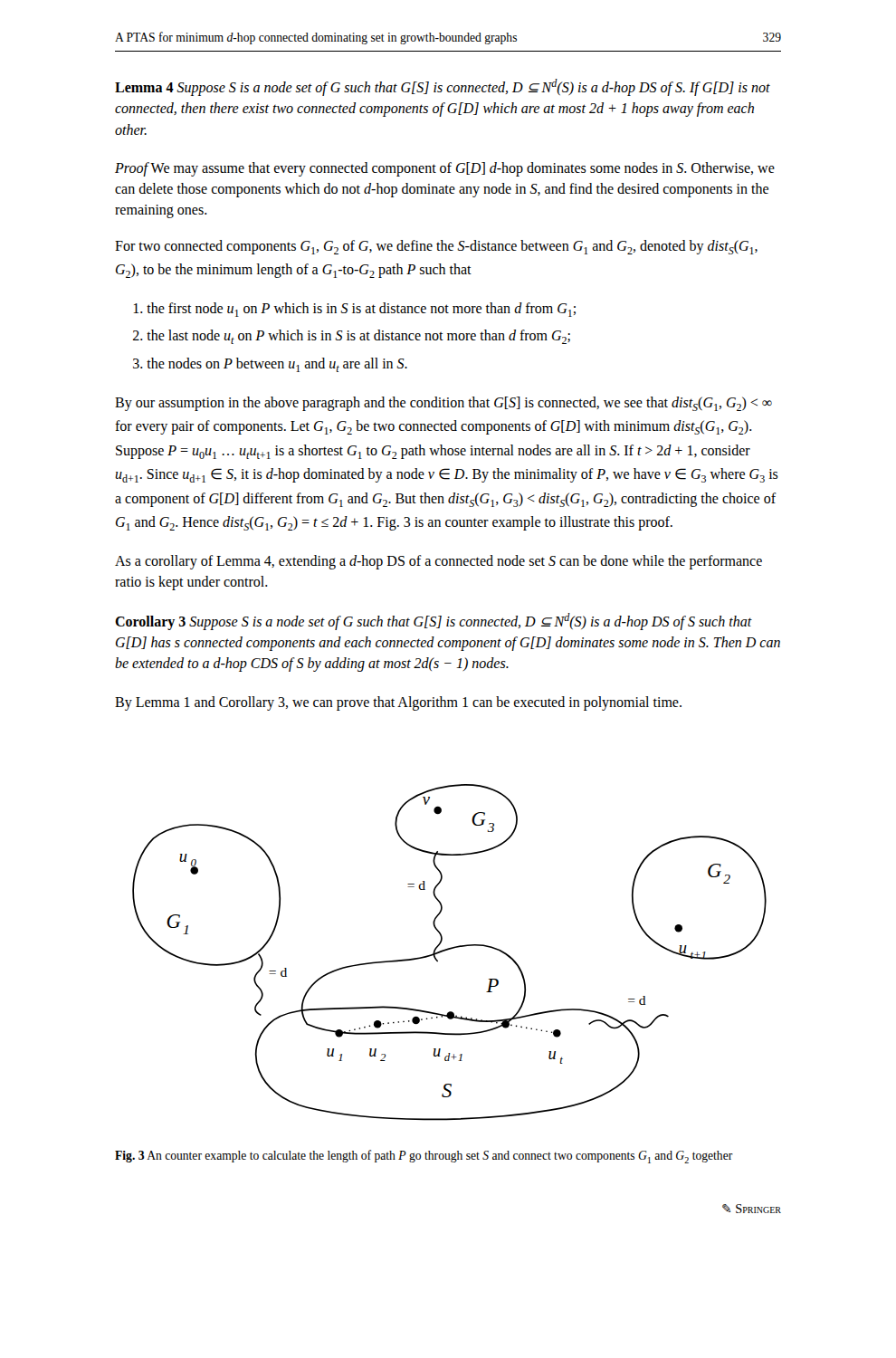A PTAS for minimum d-hop connected dominating set in growth-bounded graphs 329
Lemma 4 Suppose S is a node set of G such that G[S] is connected, D ⊆ Nd(S) is a d-hop DS of S. If G[D] is not connected, then there exist two connected components of G[D] which are at most 2d + 1 hops away from each other.
Proof We may assume that every connected component of G[D] d-hop dominates some nodes in S. Otherwise, we can delete those components which do not d-hop dominate any node in S, and find the desired components in the remaining ones.
For two connected components G1, G2 of G, we define the S-distance between G1 and G2, denoted by distS(G1, G2), to be the minimum length of a G1-to-G2 path P such that
the first node u1 on P which is in S is at distance not more than d from G1;
the last node ut on P which is in S is at distance not more than d from G2;
the nodes on P between u1 and ut are all in S.
By our assumption in the above paragraph and the condition that G[S] is connected, we see that distS(G1, G2) < ∞ for every pair of components. Let G1, G2 be two connected components of G[D] with minimum distS(G1, G2). Suppose P = u0 u1 … utut+1 is a shortest G1 to G2 path whose internal nodes are all in S. If t > 2d + 1, consider ud+1. Since ud+1 ∈ S, it is d-hop dominated by a node v ∈ D. By the minimality of P, we have v ∈ G3 where G3 is a component of G[D] different from G1 and G2. But then distS(G1, G3) < distS(G1, G2), contradicting the choice of G1 and G2. Hence distS(G1, G2) = t ≤ 2d + 1. Fig. 3 is an counter example to illustrate this proof.
As a corollary of Lemma 4, extending a d-hop DS of a connected node set S can be done while the performance ratio is kept under control.
Corollary 3 Suppose S is a node set of G such that G[S] is connected, D ⊆ Nd(S) is a d-hop DS of S such that G[D] has s connected components and each connected component of G[D] dominates some node in S. Then D can be extended to a d-hop CDS of S by adding at most 2d(s − 1) nodes.
By Lemma 1 and Corollary 3, we can prove that Algorithm 1 can be executed in polynomial time.
u 0 G 1 = d S P v G 3 = d u t+1 G 2 = d u 1 u 2 u d+1 u t
Fig. 3 An counter example to calculate the length of path P go through set S and connect two components G1 and G2 together
✎ Springer